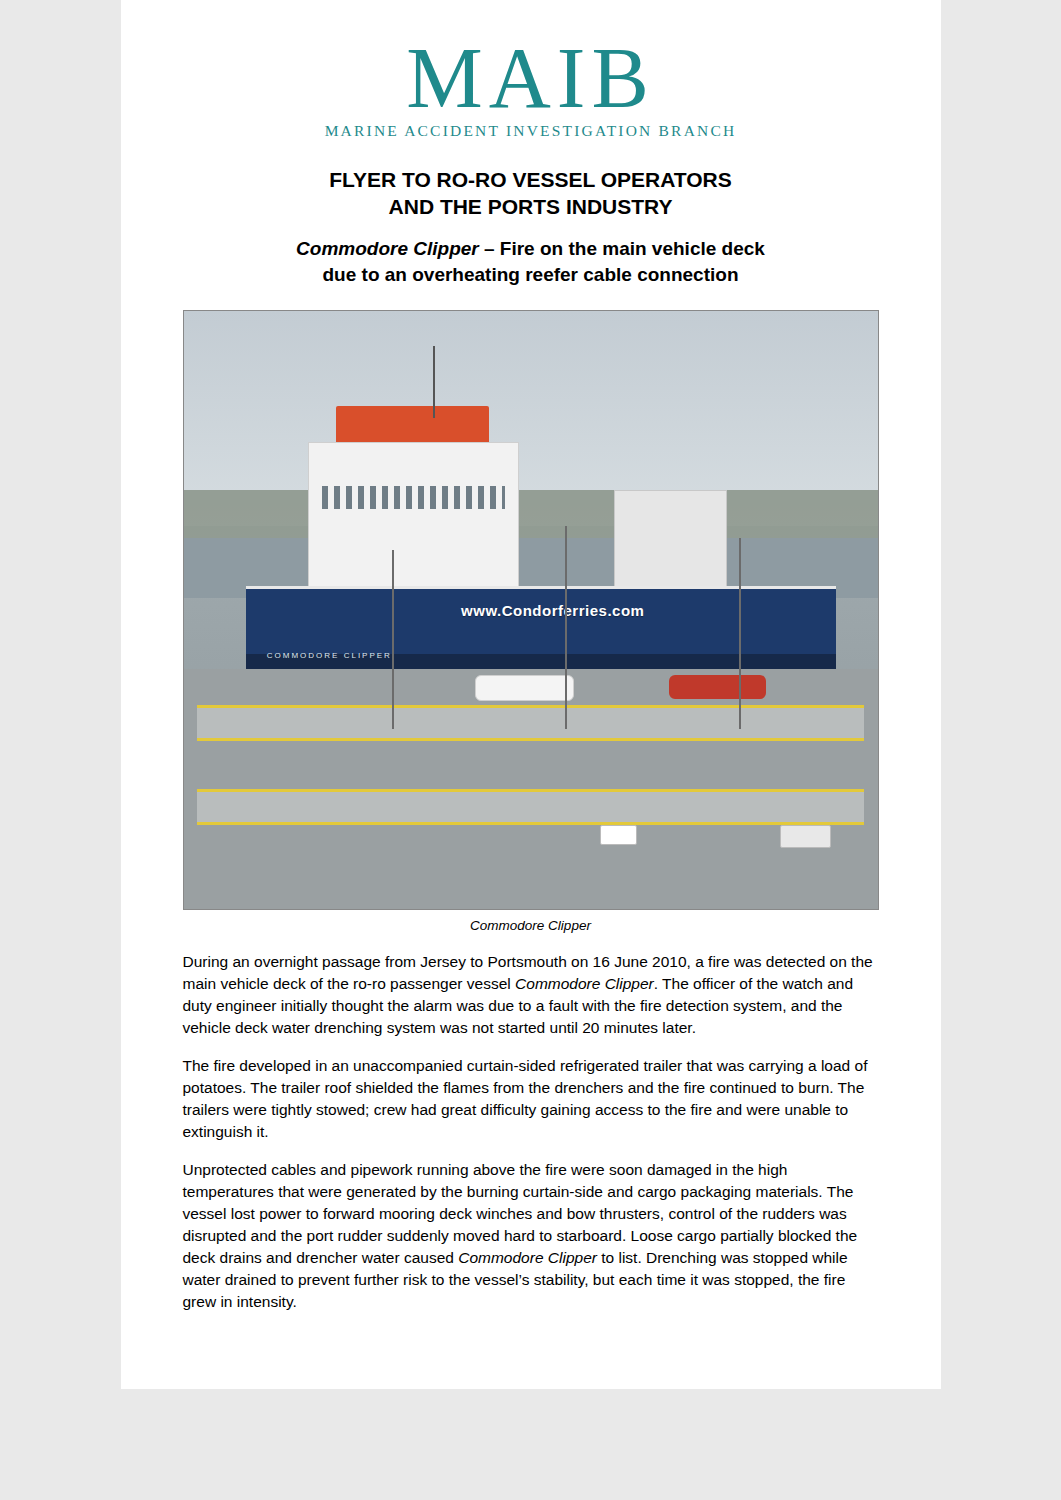MAIB
MARINE ACCIDENT INVESTIGATION BRANCH
FLYER TO RO-RO VESSEL OPERATORS
AND THE PORTS INDUSTRY
Commodore Clipper – Fire on the main vehicle deck
due to an overheating reefer cable connection
www.Condorferries.com
COMMODORE CLIPPER
Commodore Clipper
During an overnight passage from Jersey to Portsmouth on 16 June 2010, a fire was detected on the main vehicle deck of the ro-ro passenger vessel Commodore Clipper. The officer of the watch and duty engineer initially thought the alarm was due to a fault with the fire detection system, and the vehicle deck water drenching system was not started until 20 minutes later.
The fire developed in an unaccompanied curtain-sided refrigerated trailer that was carrying a load of potatoes. The trailer roof shielded the flames from the drenchers and the fire continued to burn. The trailers were tightly stowed; crew had great difficulty gaining access to the fire and were unable to extinguish it.
Unprotected cables and pipework running above the fire were soon damaged in the high temperatures that were generated by the burning curtain-side and cargo packaging materials. The vessel lost power to forward mooring deck winches and bow thrusters, control of the rudders was disrupted and the port rudder suddenly moved hard to starboard. Loose cargo partially blocked the deck drains and drencher water caused Commodore Clipper to list. Drenching was stopped while water drained to prevent further risk to the vessel’s stability, but each time it was stopped, the fire grew in intensity.